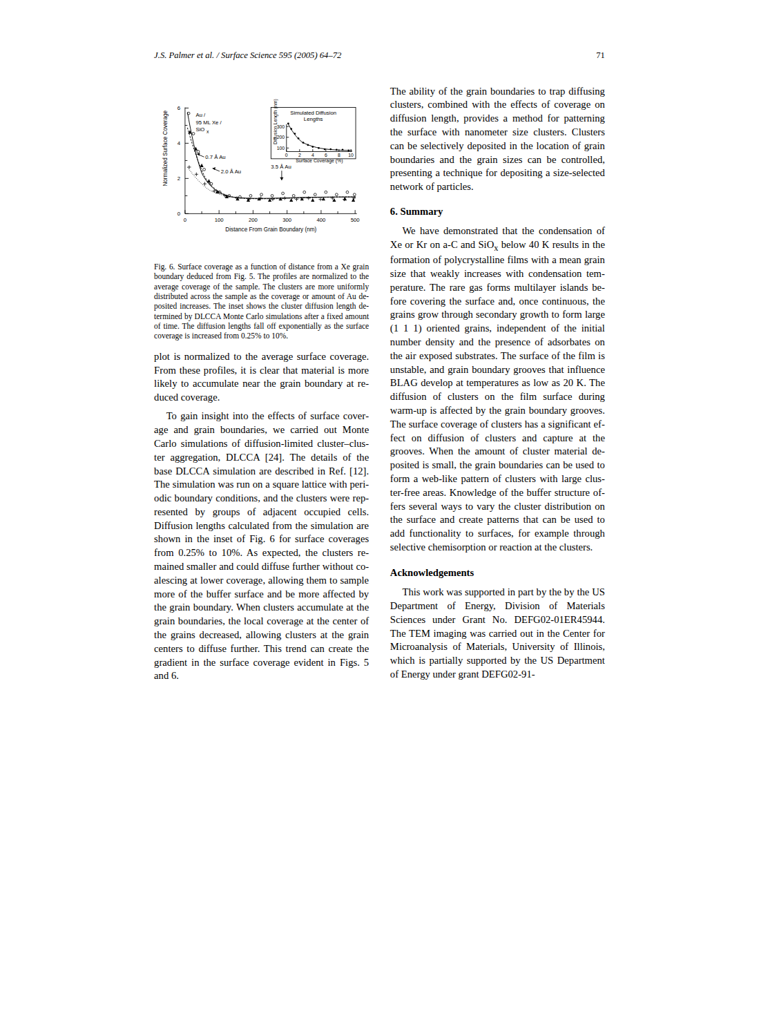J.S. Palmer et al. / Surface Science 595 (2005) 64–72 71
0 2 4 6 0 100 200 300 400 500 Normalized Surface Coverage Distance From Grain Boundary (nm) Au / 95 ML Xe / SiO x 0.7 Å Au 2.0 Å Au 3.5 Å Au Simulated Diffusion Lengths 100 200 300 0 2 4 6 8 10 Diffusion Length (nm) Surface Coverage (%)
Fig. 6. Surface coverage as a function of distance from a Xe grain boundary deduced from Fig. 5. The profiles are normalized to the average coverage of the sample. The clusters are more uniformly distributed across the sample as the coverage or amount of Au deposited increases. The inset shows the cluster diffusion length determined by DLCCA Monte Carlo simulations after a fixed amount of time. The diffusion lengths fall off exponentially as the surface coverage is increased from 0.25% to 10%.
plot is normalized to the average surface coverage. From these profiles, it is clear that material is more likely to accumulate near the grain boundary at reduced coverage.
To gain insight into the effects of surface coverage and grain boundaries, we carried out Monte Carlo simulations of diffusion-limited cluster–cluster aggregation, DLCCA [24]. The details of the base DLCCA simulation are described in Ref. [12]. The simulation was run on a square lattice with periodic boundary conditions, and the clusters were represented by groups of adjacent occupied cells. Diffusion lengths calculated from the simulation are shown in the inset of Fig. 6 for surface coverages from 0.25% to 10%. As expected, the clusters remained smaller and could diffuse further without coalescing at lower coverage, allowing them to sample more of the buffer surface and be more affected by the grain boundary. When clusters accumulate at the grain boundaries, the local coverage at the center of the grains decreased, allowing clusters at the grain centers to diffuse further. This trend can create the gradient in the surface coverage evident in Figs. 5 and 6.
The ability of the grain boundaries to trap diffusing clusters, combined with the effects of coverage on diffusion length, provides a method for patterning the surface with nanometer size clusters. Clusters can be selectively deposited in the location of grain boundaries and the grain sizes can be controlled, presenting a technique for depositing a size-selected network of particles.
6. Summary
We have demonstrated that the condensation of Xe or Kr on a-C and SiOx below 40 K results in the formation of polycrystalline films with a mean grain size that weakly increases with condensation temperature. The rare gas forms multilayer islands before covering the surface and, once continuous, the grains grow through secondary growth to form large (1 1 1) oriented grains, independent of the initial number density and the presence of adsorbates on the air exposed substrates. The surface of the film is unstable, and grain boundary grooves that influence BLAG develop at temperatures as low as 20 K. The diffusion of clusters on the film surface during warm-up is affected by the grain boundary grooves. The surface coverage of clusters has a significant effect on diffusion of clusters and capture at the grooves. When the amount of cluster material deposited is small, the grain boundaries can be used to form a web-like pattern of clusters with large cluster-free areas. Knowledge of the buffer structure offers several ways to vary the cluster distribution on the surface and create patterns that can be used to add functionality to surfaces, for example through selective chemisorption or reaction at the clusters.
Acknowledgements
This work was supported in part by the by the US Department of Energy, Division of Materials Sciences under Grant No. DEFG02-01ER45944. The TEM imaging was carried out in the Center for Microanalysis of Materials, University of Illinois, which is partially supported by the US Department of Energy under grant DEFG02-91-